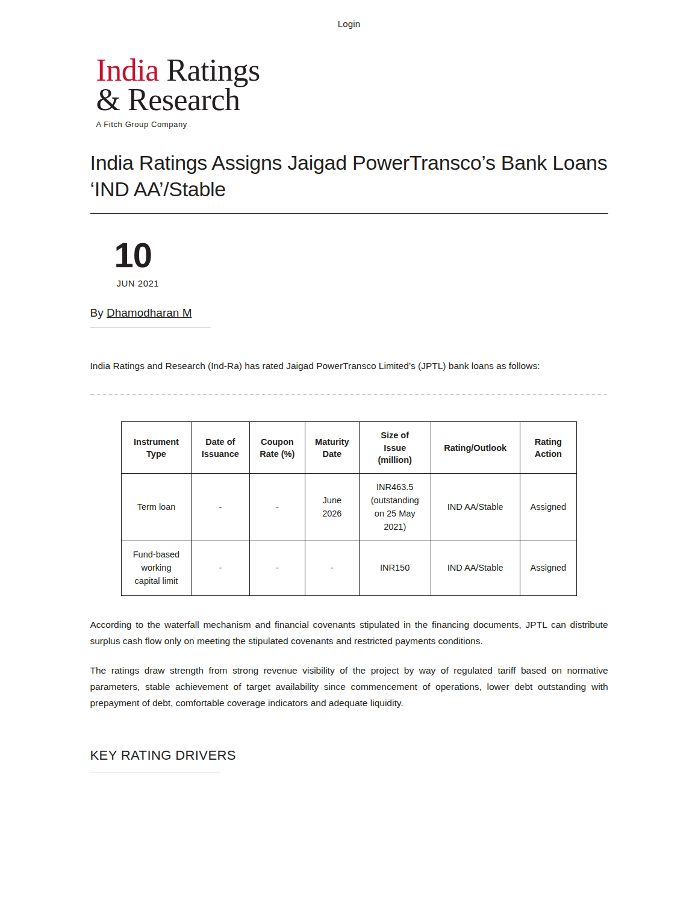Login
India Ratings
& Research
A Fitch Group Company
India Ratings Assigns Jaigad PowerTransco’s Bank Loans ‘IND AA’/Stable
10
JUN 2021
By Dhamodharan M
India Ratings and Research (Ind-Ra) has rated Jaigad PowerTransco Limited’s (JPTL) bank loans as follows:
| Instrument Type | Date of Issuance | Coupon Rate (%) | Maturity Date | Size of Issue (million) | Rating/Outlook | Rating Action |
| --- | --- | --- | --- | --- | --- | --- |
| Term loan | - | - | June 2026 | INR463.5 (outstanding on 25 May 2021) | IND AA/Stable | Assigned |
| Fund-based working capital limit | - | - | - | INR150 | IND AA/Stable | Assigned |
According to the waterfall mechanism and financial covenants stipulated in the financing documents, JPTL can distribute surplus cash flow only on meeting the stipulated covenants and restricted payments conditions.
The ratings draw strength from strong revenue visibility of the project by way of regulated tariff based on normative parameters, stable achievement of target availability since commencement of operations, lower debt outstanding with prepayment of debt, comfortable coverage indicators and adequate liquidity.
KEY RATING DRIVERS